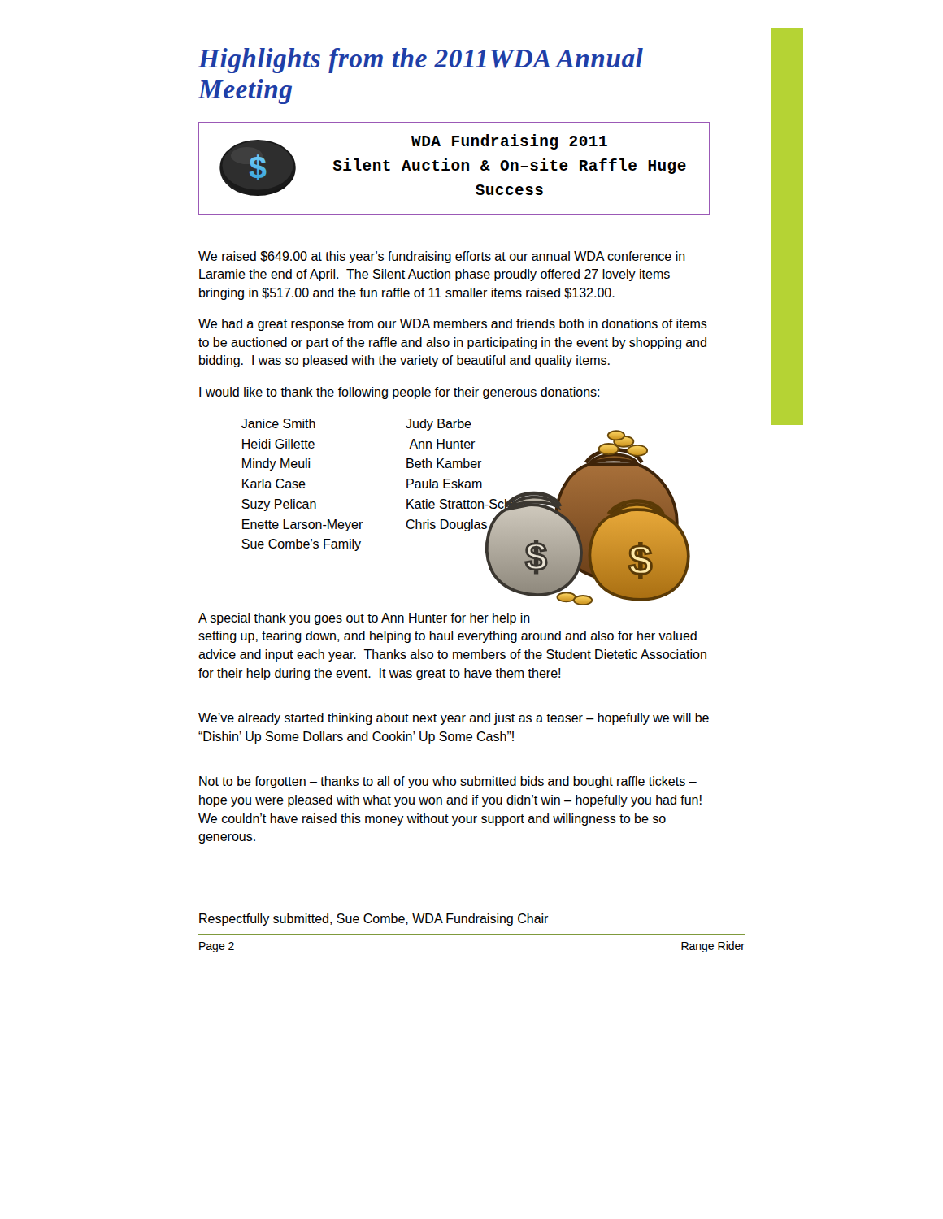Highlights from the 2011WDA Annual Meeting
$
WDA Fundraising 2011
Silent Auction & On–site Raffle Huge Success
We raised $649.00 at this year’s fundraising efforts at our annual WDA conference in Laramie the end of April. The Silent Auction phase proudly offered 27 lovely items bringing in $517.00 and the fun raffle of 11 smaller items raised $132.00.
We had a great response from our WDA members and friends both in donations of items to be auctioned or part of the raffle and also in participating in the event by shopping and bidding. I was so pleased with the variety of beautiful and quality items.
I would like to thank the following people for their generous donations:
| Janice Smith | Judy Barbe |
| Heidi Gillette | Ann Hunter |
| Mindy Meuli | Beth Kamber |
| Karla Case | Paula Eskam |
| Suzy Pelican | Katie Stratton-Schulz |
| Enette Larson-Meyer | Chris Douglas |
| Sue Combe’s Family | |
$ $ $
A special thank you goes out to Ann Hunter for her help in
setting up, tearing down, and helping to haul everything around and also for her valued advice and input each year. Thanks also to members of the Student Dietetic Association for their help during the event. It was great to have them there!
We’ve already started thinking about next year and just as a teaser – hopefully we will be “Dishin’ Up Some Dollars and Cookin’ Up Some Cash”!
Not to be forgotten – thanks to all of you who submitted bids and bought raffle tickets – hope you were pleased with what you won and if you didn’t win – hopefully you had fun! We couldn’t have raised this money without your support and willingness to be so generous.
Respectfully submitted, Sue Combe, WDA Fundraising Chair
Page 2 Range Rider